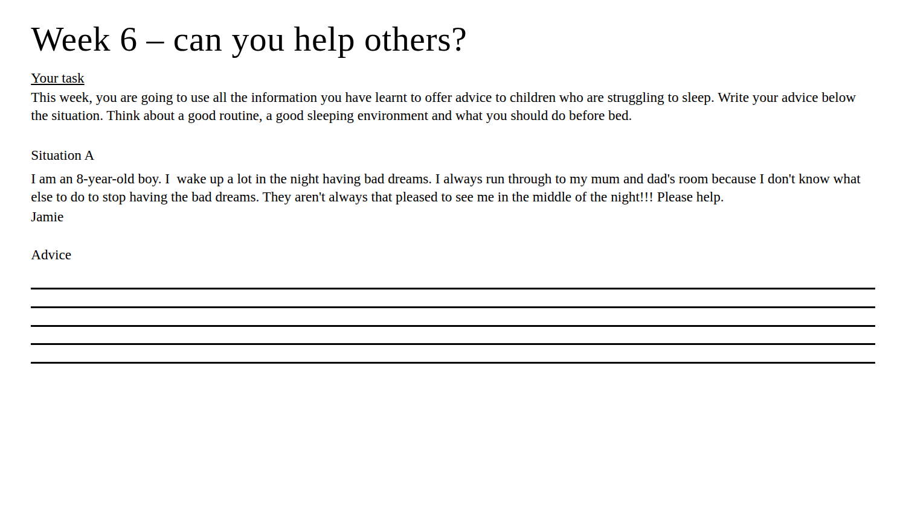Week 6 – can you help others?
Your task
This week, you are going to use all the information you have learnt to offer advice to children who are struggling to sleep. Write your advice below the situation. Think about a good routine, a good sleeping environment and what you should do before bed.
Situation A
I am an 8-year-old boy. I wake up a lot in the night having bad dreams. I always run through to my mum and dad's room because I don't know what else to do to stop having the bad dreams. They aren't always that pleased to see me in the middle of the night!!! Please help.
Jamie
Advice